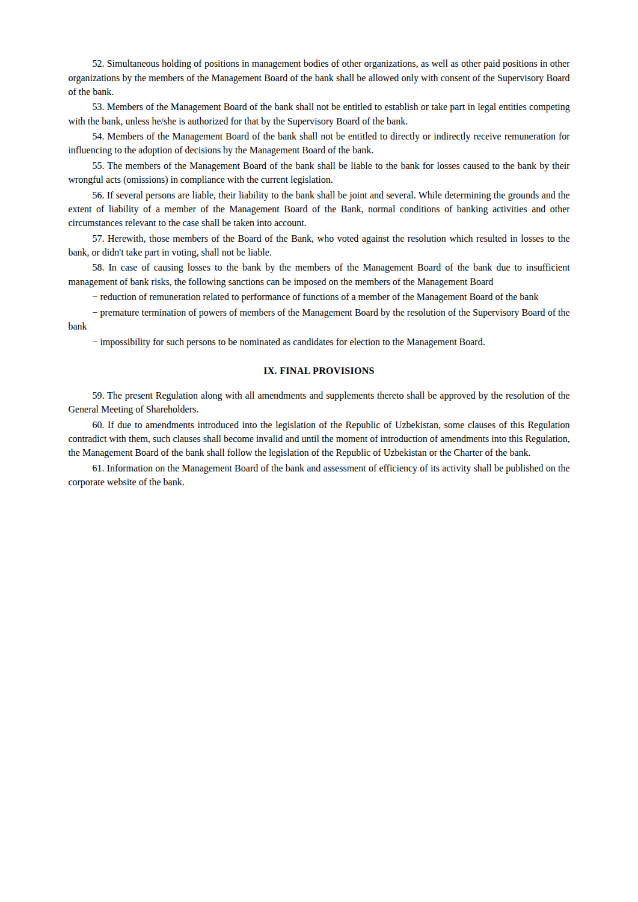52. Simultaneous holding of positions in management bodies of other organizations, as well as other paid positions in other organizations by the members of the Management Board of the bank shall be allowed only with consent of the Supervisory Board of the bank.
53. Members of the Management Board of the bank shall not be entitled to establish or take part in legal entities competing with the bank, unless he/she is authorized for that by the Supervisory Board of the bank.
54. Members of the Management Board of the bank shall not be entitled to directly or indirectly receive remuneration for influencing to the adoption of decisions by the Management Board of the bank.
55. The members of the Management Board of the bank shall be liable to the bank for losses caused to the bank by their wrongful acts (omissions) in compliance with the current legislation.
56. If several persons are liable, their liability to the bank shall be joint and several. While determining the grounds and the extent of liability of a member of the Management Board of the Bank, normal conditions of banking activities and other circumstances relevant to the case shall be taken into account.
57. Herewith, those members of the Board of the Bank, who voted against the resolution which resulted in losses to the bank, or didn't take part in voting, shall not be liable.
58. In case of causing losses to the bank by the members of the Management Board of the bank due to insufficient management of bank risks, the following sanctions can be imposed on the members of the Management Board
− reduction of remuneration related to performance of functions of a member of the Management Board of the bank
− premature termination of powers of members of the Management Board by the resolution of the Supervisory Board of the bank
− impossibility for such persons to be nominated as candidates for election to the Management Board.
IX. Final provisions
59. The present Regulation along with all amendments and supplements thereto shall be approved by the resolution of the General Meeting of Shareholders.
60. If due to amendments introduced into the legislation of the Republic of Uzbekistan, some clauses of this Regulation contradict with them, such clauses shall become invalid and until the moment of introduction of amendments into this Regulation, the Management Board of the bank shall follow the legislation of the Republic of Uzbekistan or the Charter of the bank.
61. Information on the Management Board of the bank and assessment of efficiency of its activity shall be published on the corporate website of the bank.